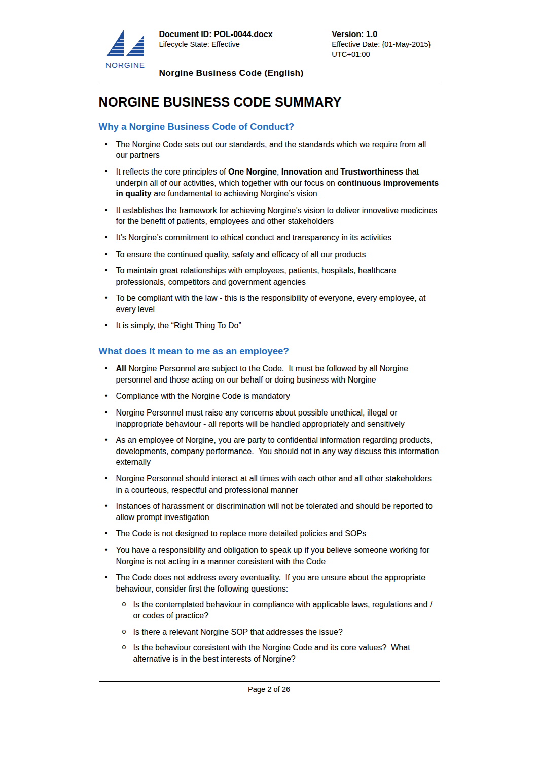NORGINE
Document ID: POL-0044.docx
Version: 1.0
Lifecycle State: Effective
Effective Date: {01-May-2015} UTC+01:00
Norgine Business Code (English)
NORGINE BUSINESS CODE SUMMARY
Why a Norgine Business Code of Conduct?
The Norgine Code sets out our standards, and the standards which we require from all our partners
It reflects the core principles of One Norgine, Innovation and Trustworthiness that underpin all of our activities, which together with our focus on continuous improvements in quality are fundamental to achieving Norgine’s vision
It establishes the framework for achieving Norgine’s vision to deliver innovative medicines for the benefit of patients, employees and other stakeholders
It’s Norgine’s commitment to ethical conduct and transparency in its activities
To ensure the continued quality, safety and efficacy of all our products
To maintain great relationships with employees, patients, hospitals, healthcare professionals, competitors and government agencies
To be compliant with the law - this is the responsibility of everyone, every employee, at every level
It is simply, the “Right Thing To Do”
What does it mean to me as an employee?
All Norgine Personnel are subject to the Code. It must be followed by all Norgine personnel and those acting on our behalf or doing business with Norgine
Compliance with the Norgine Code is mandatory
Norgine Personnel must raise any concerns about possible unethical, illegal or inappropriate behaviour - all reports will be handled appropriately and sensitively
As an employee of Norgine, you are party to confidential information regarding products, developments, company performance. You should not in any way discuss this information externally
Norgine Personnel should interact at all times with each other and all other stakeholders in a courteous, respectful and professional manner
Instances of harassment or discrimination will not be tolerated and should be reported to allow prompt investigation
The Code is not designed to replace more detailed policies and SOPs
You have a responsibility and obligation to speak up if you believe someone working for Norgine is not acting in a manner consistent with the Code
The Code does not address every eventuality. If you are unsure about the appropriate behaviour, consider first the following questions:
Is the contemplated behaviour in compliance with applicable laws, regulations and / or codes of practice?
Is there a relevant Norgine SOP that addresses the issue?
Is the behaviour consistent with the Norgine Code and its core values? What alternative is in the best interests of Norgine?
Page 2 of 26